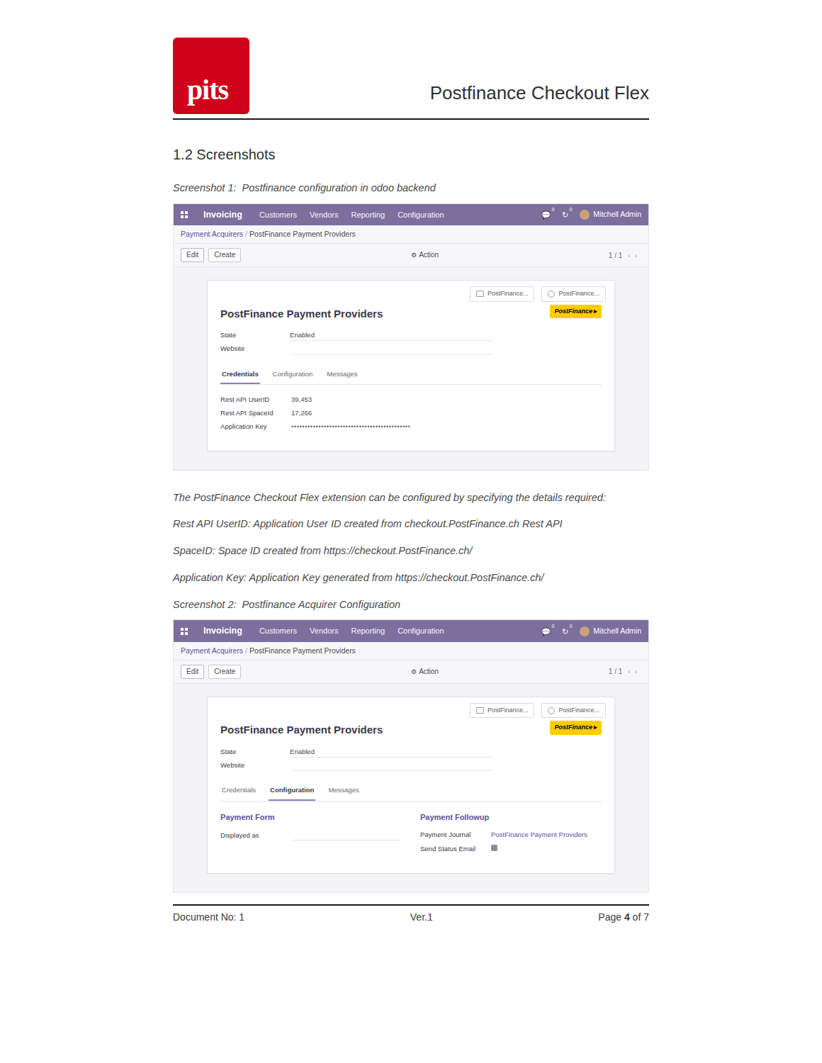pits
Postfinance Checkout Flex
1.2 Screenshots
Screenshot 1: Postfinance configuration in odoo backend
Invoicing Customers Vendors Reporting Configuration 💬0 ↻0 Mitchell Admin
Payment Acquirers / PostFinance Payment Providers
Edit Create ⚙Action 1 / 1 ‹›
PostFinance... PostFinance...
PostFinance Payment Providers
PostFinance▸
State
Enabled
Website
Credentials Configuration Messages
Rest API UserID
39,453
Rest API SpaceId
17,266
Application Key
••••••••••••••••••••••••••••••••••••••••••••
The PostFinance Checkout Flex extension can be configured by specifying the details required:
Rest API UserID: Application User ID created from checkout.PostFinance.ch Rest API
SpaceID: Space ID created from https://checkout.PostFinance.ch/
Application Key: Application Key generated from https://checkout.PostFinance.ch/
Screenshot 2: Postfinance Acquirer Configuration
Invoicing Customers Vendors Reporting Configuration 💬0 ↻0 Mitchell Admin
Payment Acquirers / PostFinance Payment Providers
Edit Create ⚙Action 1 / 1 ‹›
PostFinance... PostFinance...
PostFinance Payment Providers
PostFinance▸
State
Enabled
Website
Credentials Configuration Messages
Payment Form
Displayed as
Payment Followup
Payment Journal
PostFinance Payment Providers
Send Status Email
Document No: 1
Ver.1
Page 4 of 7